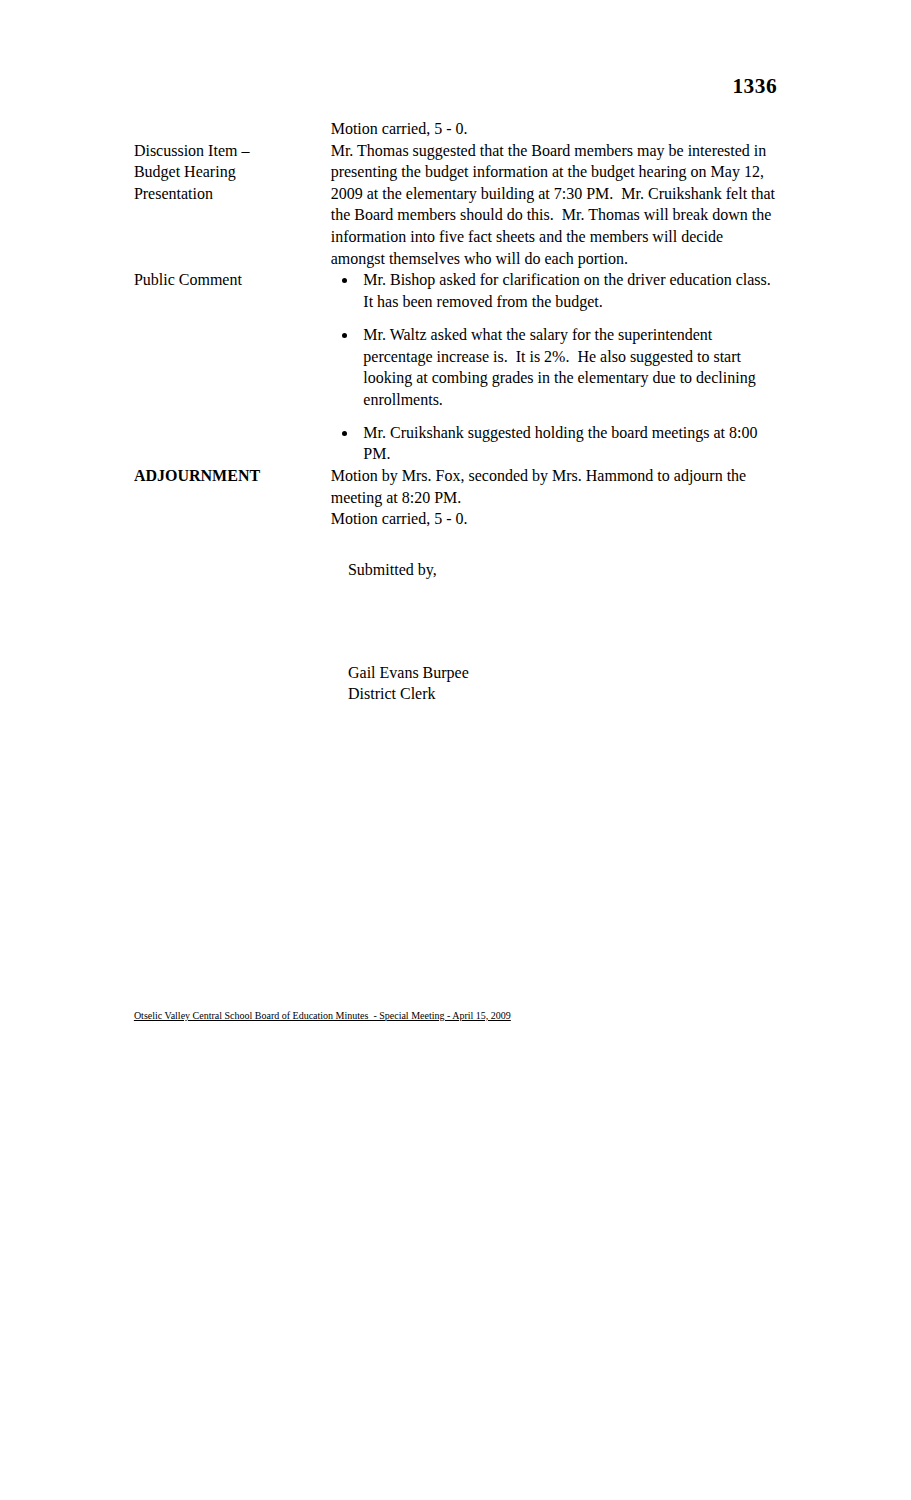1336
| | Motion carried, 5 - 0. |
| Discussion Item – Budget Hearing Presentation | Mr. Thomas suggested that the Board members may be interested in presenting the budget information at the budget hearing on May 12, 2009 at the elementary building at 7:30 PM. Mr. Cruikshank felt that the Board members should do this. Mr. Thomas will break down the information into five fact sheets and the members will decide amongst themselves who will do each portion. |
| Public Comment | Mr. Bishop asked for clarification on the driver education class. It has been removed from the budget. Mr. Waltz asked what the salary for the superintendent percentage increase is. It is 2%. He also suggested to start looking at combing grades in the elementary due to declining enrollments. Mr. Cruikshank suggested holding the board meetings at 8:00 PM. |
| ADJOURNMENT | Motion by Mrs. Fox, seconded by Mrs. Hammond to adjourn the meeting at 8:20 PM. |
| | Motion carried, 5 - 0. |
Submitted by,
Gail Evans Burpee
District Clerk
Otselic Valley Central School Board of Education Minutes - Special Meeting - April 15, 2009